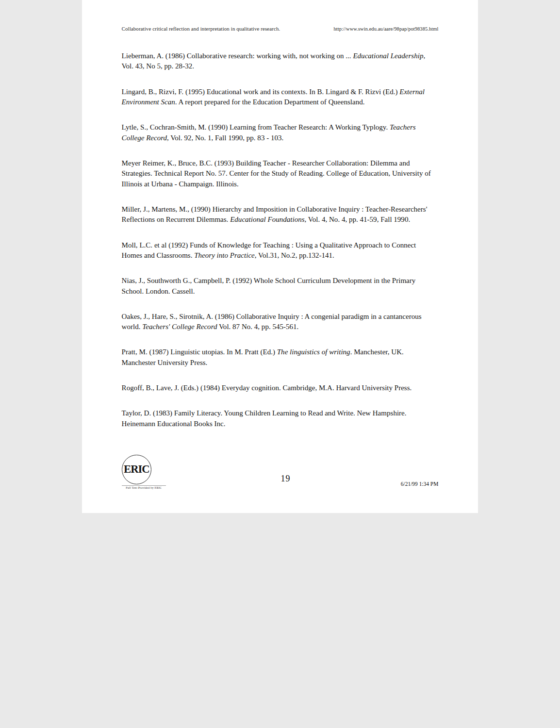Collaborative critical reflection and interpretation in qualitative research.
http://www.swin.edu.au/aare/98pap/pot98385.html
Lieberman, A. (1986) Collaborative research: working with, not working on ... Educational Leadership, Vol. 43, No 5, pp. 28-32.
Lingard, B., Rizvi, F. (1995) Educational work and its contexts. In B. Lingard & F. Rizvi (Ed.) External Environment Scan. A report prepared for the Education Department of Queensland.
Lytle, S., Cochran-Smith, M. (1990) Learning from Teacher Research: A Working Typlogy. Teachers College Record, Vol. 92, No. 1, Fall 1990, pp. 83 - 103.
Meyer Reimer, K., Bruce, B.C. (1993) Building Teacher - Researcher Collaboration: Dilemma and Strategies. Technical Report No. 57. Center for the Study of Reading. College of Education, University of Illinois at Urbana - Champaign. Illinois.
Miller, J., Martens, M., (1990) Hierarchy and Imposition in Collaborative Inquiry : Teacher-Researchers' Reflections on Recurrent Dilemmas. Educational Foundations, Vol. 4, No. 4, pp. 41-59, Fall 1990.
Moll, L.C. et al (1992) Funds of Knowledge for Teaching : Using a Qualitative Approach to Connect Homes and Classrooms. Theory into Practice, Vol.31, No.2, pp.132-141.
Nias, J., Southworth G., Campbell, P. (1992) Whole School Curriculum Development in the Primary School. London. Cassell.
Oakes, J., Hare, S., Sirotnik, A. (1986) Collaborative Inquiry : A congenial paradigm in a cantancerous world. Teachers' College Record Vol. 87 No. 4, pp. 545-561.
Pratt, M. (1987) Linguistic utopias. In M. Pratt (Ed.) The linguistics of writing. Manchester, UK. Manchester University Press.
Rogoff, B., Lave, J. (Eds.) (1984) Everyday cognition. Cambridge, M.A. Harvard University Press.
Taylor, D. (1983) Family Literacy. Young Children Learning to Read and Write. New Hampshire. Heinemann Educational Books Inc.
ERIC
Full Text Provided by ERIC
19
6/21/99 1:34 PM